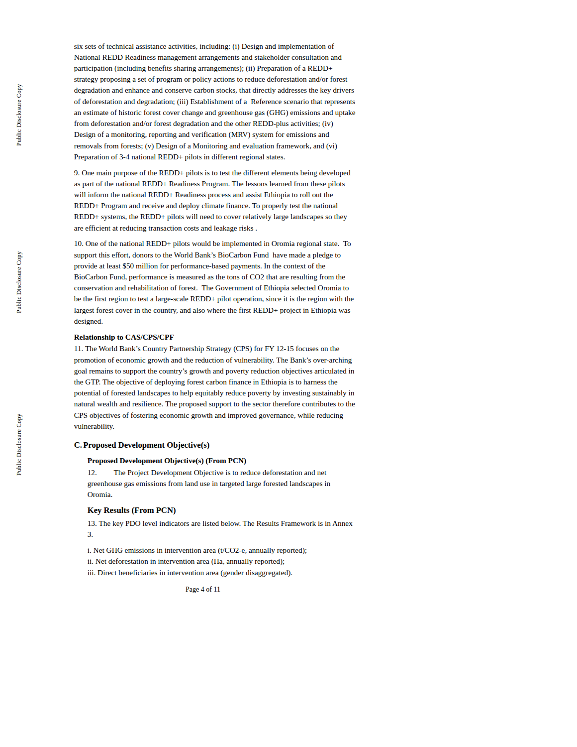Public Disclosure Copy
Public Disclosure Copy
Public Disclosure Copy
six sets of technical assistance activities, including: (i) Design and implementation of National REDD Readiness management arrangements and stakeholder consultation and participation (including benefits sharing arrangements); (ii) Preparation of a REDD+ strategy proposing a set of program or policy actions to reduce deforestation and/or forest degradation and enhance and conserve carbon stocks, that directly addresses the key drivers of deforestation and degradation; (iii) Establishment of a Reference scenario that represents an estimate of historic forest cover change and greenhouse gas (GHG) emissions and uptake from deforestation and/or forest degradation and the other REDD-plus activities; (iv) Design of a monitoring, reporting and verification (MRV) system for emissions and removals from forests; (v) Design of a Monitoring and evaluation framework, and (vi) Preparation of 3-4 national REDD+ pilots in different regional states.
9. One main purpose of the REDD+ pilots is to test the different elements being developed as part of the national REDD+ Readiness Program. The lessons learned from these pilots will inform the national REDD+ Readiness process and assist Ethiopia to roll out the REDD+ Program and receive and deploy climate finance. To properly test the national REDD+ systems, the REDD+ pilots will need to cover relatively large landscapes so they are efficient at reducing transaction costs and leakage risks .
10. One of the national REDD+ pilots would be implemented in Oromia regional state. To support this effort, donors to the World Bank’s BioCarbon Fund have made a pledge to provide at least $50 million for performance-based payments. In the context of the BioCarbon Fund, performance is measured as the tons of CO2 that are resulting from the conservation and rehabilitation of forest. The Government of Ethiopia selected Oromia to be the first region to test a large-scale REDD+ pilot operation, since it is the region with the largest forest cover in the country, and also where the first REDD+ project in Ethiopia was designed.
Relationship to CAS/CPS/CPF
11. The World Bank’s Country Partnership Strategy (CPS) for FY 12-15 focuses on the promotion of economic growth and the reduction of vulnerability. The Bank’s over-arching goal remains to support the country’s growth and poverty reduction objectives articulated in the GTP. The objective of deploying forest carbon finance in Ethiopia is to harness the potential of forested landscapes to help equitably reduce poverty by investing sustainably in natural wealth and resilience. The proposed support to the sector therefore contributes to the CPS objectives of fostering economic growth and improved governance, while reducing vulnerability.
C. Proposed Development Objective(s)
Proposed Development Objective(s) (From PCN)
12. The Project Development Objective is to reduce deforestation and net greenhouse gas emissions from land use in targeted large forested landscapes in Oromia.
Key Results (From PCN)
13. The key PDO level indicators are listed below. The Results Framework is in Annex 3.
i. Net GHG emissions in intervention area (t/CO2-e, annually reported);
ii. Net deforestation in intervention area (Ha, annually reported);
iii. Direct beneficiaries in intervention area (gender disaggregated).
Page 4 of 11